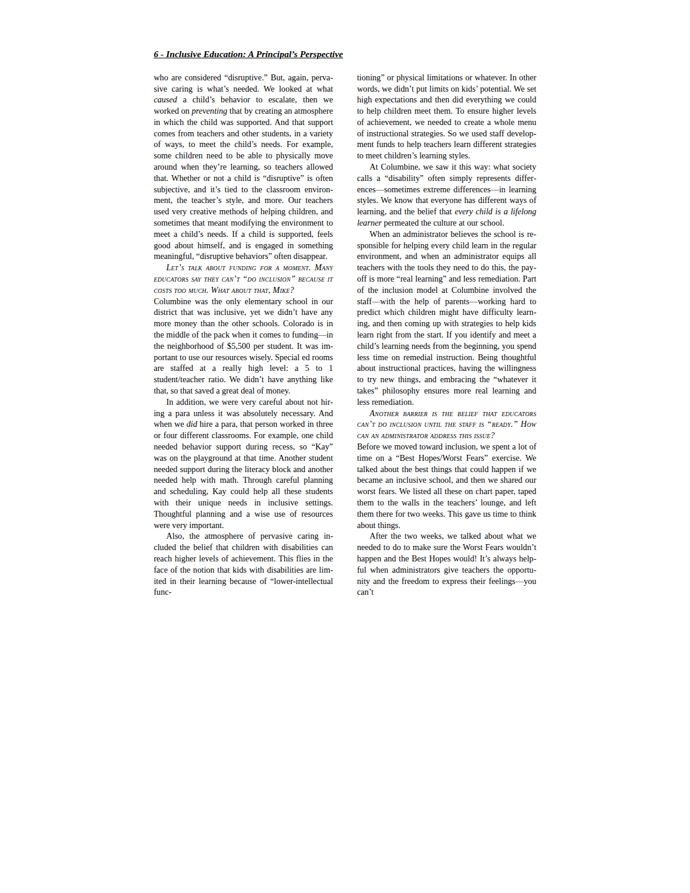6 - Inclusive Education: A Principal’s Perspective
who are considered “disruptive.” But, again, pervasive caring is what’s needed. We looked at what caused a child’s behavior to escalate, then we worked on preventing that by creating an atmosphere in which the child was supported. And that support comes from teachers and other students, in a variety of ways, to meet the child’s needs. For example, some children need to be able to physically move around when they’re learning, so teachers allowed that. Whether or not a child is “disruptive” is often subjective, and it’s tied to the classroom environment, the teacher’s style, and more. Our teachers used very creative methods of helping children, and sometimes that meant modifying the environment to meet a child’s needs. If a child is supported, feels good about himself, and is engaged in something meaningful, “disruptive behaviors” often disappear.
Let’s talk about funding for a moment. Many educators say they can’t “do inclusion” because it costs too much. What about that, Mike?
Columbine was the only elementary school in our district that was inclusive, yet we didn’t have any more money than the other schools. Colorado is in the middle of the pack when it comes to funding—in the neighborhood of $5,500 per student. It was important to use our resources wisely. Special ed rooms are staffed at a really high level: a 5 to 1 student/teacher ratio. We didn’t have anything like that, so that saved a great deal of money.
In addition, we were very careful about not hiring a para unless it was absolutely necessary. And when we did hire a para, that person worked in three or four different classrooms. For example, one child needed behavior support during recess, so “Kay” was on the playground at that time. Another student needed support during the literacy block and another needed help with math. Through careful planning and scheduling, Kay could help all these students with their unique needs in inclusive settings. Thoughtful planning and a wise use of resources were very important.
Also, the atmosphere of pervasive caring included the belief that children with disabilities can reach higher levels of achievement. This flies in the face of the notion that kids with disabilities are limited in their learning because of “lower-intellectual func-
tioning” or physical limitations or whatever. In other words, we didn’t put limits on kids’ potential. We set high expectations and then did everything we could to help children meet them. To ensure higher levels of achievement, we needed to create a whole menu of instructional strategies. So we used staff development funds to help teachers learn different strategies to meet children’s learning styles.
At Columbine, we saw it this way: what society calls a “disability” often simply represents differences—sometimes extreme differences—in learning styles. We know that everyone has different ways of learning, and the belief that every child is a lifelong learner permeated the culture at our school.
When an administrator believes the school is responsible for helping every child learn in the regular environment, and when an administrator equips all teachers with the tools they need to do this, the payoff is more “real learning” and less remediation. Part of the inclusion model at Columbine involved the staff—with the help of parents—working hard to predict which children might have difficulty learning, and then coming up with strategies to help kids learn right from the start. If you identify and meet a child’s learning needs from the beginning, you spend less time on remedial instruction. Being thoughtful about instructional practices, having the willingness to try new things, and embracing the “whatever it takes” philosophy ensures more real learning and less remediation.
Another barrier is the belief that educators can’t do inclusion until the staff is “ready.” How can an administrator address this issue?
Before we moved toward inclusion, we spent a lot of time on a “Best Hopes/Worst Fears” exercise. We talked about the best things that could happen if we became an inclusive school, and then we shared our worst fears. We listed all these on chart paper, taped them to the walls in the teachers’ lounge, and left them there for two weeks. This gave us time to think about things.
After the two weeks, we talked about what we needed to do to make sure the Worst Fears wouldn’t happen and the Best Hopes would! It’s always helpful when administrators give teachers the opportunity and the freedom to express their feelings—you can’t